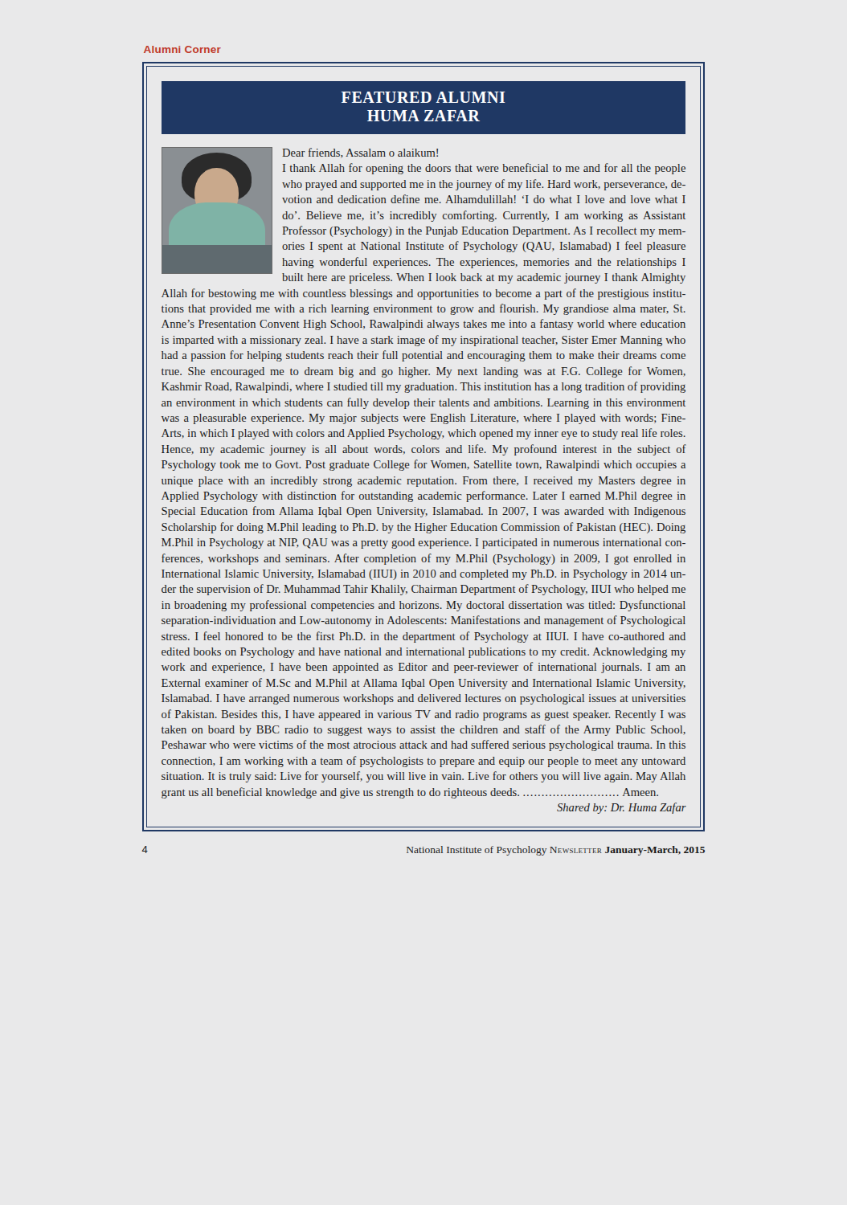Alumni Corner
FEATURED ALUMNI
HUMA ZAFAR
Dear friends, Assalam o alaikum!
I thank Allah for opening the doors that were beneficial to me and for all the people who prayed and supported me in the journey of my life. Hard work, perseverance, devotion and dedication define me. Alhamdulillah! ‘I do what I love and love what I do’. Believe me, it’s incredibly comforting. Currently, I am working as Assistant Professor (Psychology) in the Punjab Education Department. As I recollect my memories I spent at National Institute of Psychology (QAU, Islamabad) I feel pleasure having wonderful experiences. The experiences, memories and the relationships I built here are priceless. When I look back at my academic journey I thank Almighty Allah for bestowing me with countless blessings and opportunities to become a part of the prestigious institutions that provided me with a rich learning environment to grow and flourish. My grandiose alma mater, St. Anne’s Presentation Convent High School, Rawalpindi always takes me into a fantasy world where education is imparted with a missionary zeal. I have a stark image of my inspirational teacher, Sister Emer Manning who had a passion for helping students reach their full potential and encouraging them to make their dreams come true. She encouraged me to dream big and go higher. My next landing was at F.G. College for Women, Kashmir Road, Rawalpindi, where I studied till my graduation. This institution has a long tradition of providing an environment in which students can fully develop their talents and ambitions. Learning in this environment was a pleasurable experience. My major subjects were English Literature, where I played with words; Fine-Arts, in which I played with colors and Applied Psychology, which opened my inner eye to study real life roles. Hence, my academic journey is all about words, colors and life. My profound interest in the subject of Psychology took me to Govt. Post graduate College for Women, Satellite town, Rawalpindi which occupies a unique place with an incredibly strong academic reputation. From there, I received my Masters degree in Applied Psychology with distinction for outstanding academic performance. Later I earned M.Phil degree in Special Education from Allama Iqbal Open University, Islamabad. In 2007, I was awarded with Indigenous Scholarship for doing M.Phil leading to Ph.D. by the Higher Education Commission of Pakistan (HEC). Doing M.Phil in Psychology at NIP, QAU was a pretty good experience. I participated in numerous international conferences, workshops and seminars. After completion of my M.Phil (Psychology) in 2009, I got enrolled in International Islamic University, Islamabad (IIUI) in 2010 and completed my Ph.D. in Psychology in 2014 under the supervision of Dr. Muhammad Tahir Khalily, Chairman Department of Psychology, IIUI who helped me in broadening my professional competencies and horizons. My doctoral dissertation was titled: Dysfunctional separation-individuation and Low-autonomy in Adolescents: Manifestations and management of Psychological stress. I feel honored to be the first Ph.D. in the department of Psychology at IIUI. I have co-authored and edited books on Psychology and have national and international publications to my credit. Acknowledging my work and experience, I have been appointed as Editor and peer-reviewer of international journals. I am an External examiner of M.Sc and M.Phil at Allama Iqbal Open University and International Islamic University, Islamabad. I have arranged numerous workshops and delivered lectures on psychological issues at universities of Pakistan. Besides this, I have appeared in various TV and radio programs as guest speaker. Recently I was taken on board by BBC radio to suggest ways to assist the children and staff of the Army Public School, Peshawar who were victims of the most atrocious attack and had suffered serious psychological trauma. In this connection, I am working with a team of psychologists to prepare and equip our people to meet any untoward situation. It is truly said: Live for yourself, you will live in vain. Live for others you will live again. May Allah grant us all beneficial knowledge and give us strength to do righteous deeds. .......................... Ameen. Shared by: Dr. Huma Zafar
4
National Institute of Psychology Newsletter January-March, 2015